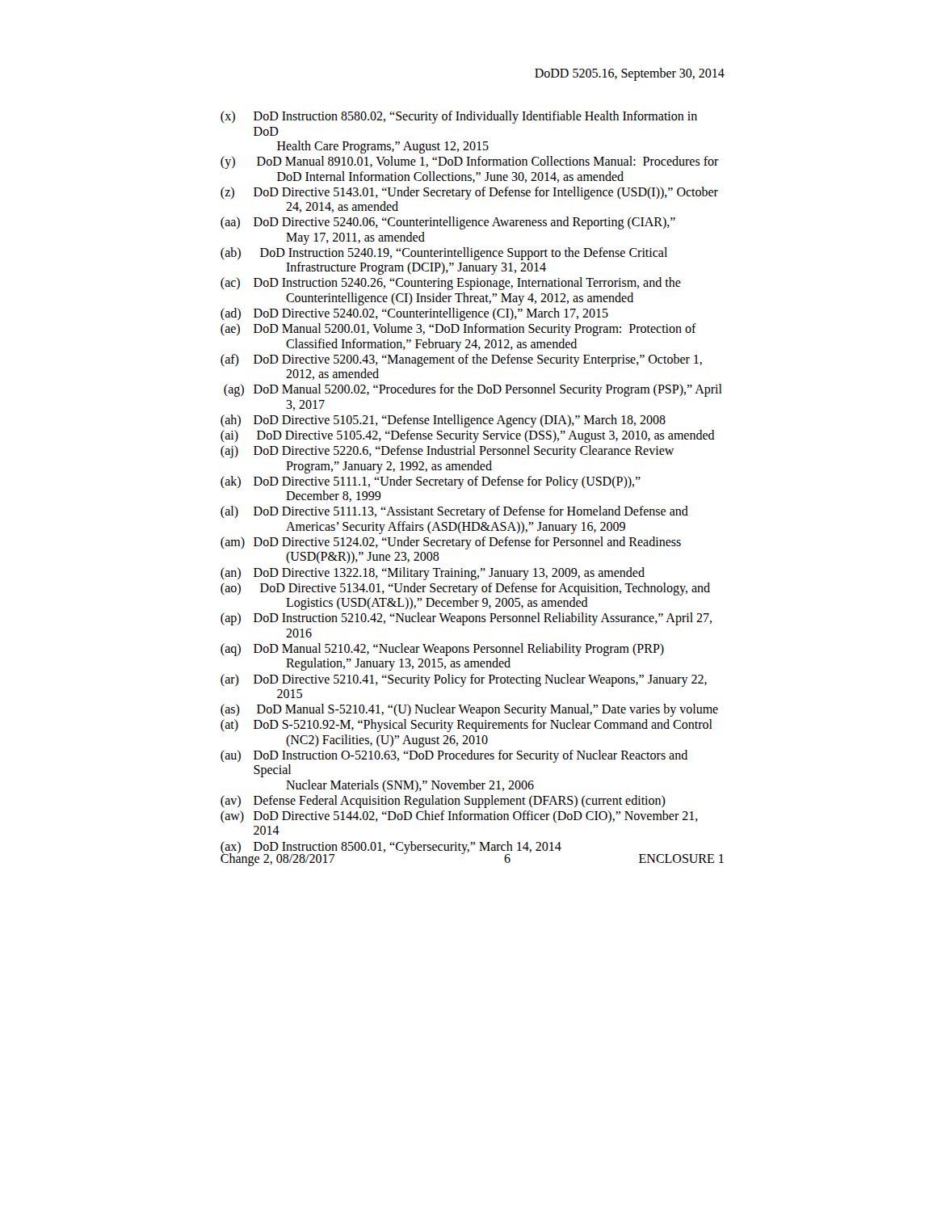DoDD 5205.16, September 30, 2014
(x) DoD Instruction 8580.02, “Security of Individually Identifiable Health Information in DoDHealth Care Programs,” August 12, 2015
(y) DoD Manual 8910.01, Volume 1, “DoD Information Collections Manual: Procedures forDoD Internal Information Collections,” June 30, 2014, as amended
(z) DoD Directive 5143.01, “Under Secretary of Defense for Intelligence (USD(I)),” October24, 2014, as amended
(aa) DoD Directive 5240.06, “Counterintelligence Awareness and Reporting (CIAR),”May 17, 2011, as amended
(ab) DoD Instruction 5240.19, “Counterintelligence Support to the Defense CriticalInfrastructure Program (DCIP),” January 31, 2014
(ac) DoD Instruction 5240.26, “Countering Espionage, International Terrorism, and theCounterintelligence (CI) Insider Threat,” May 4, 2012, as amended
(ad) DoD Directive 5240.02, “Counterintelligence (CI),” March 17, 2015
(ae) DoD Manual 5200.01, Volume 3, “DoD Information Security Program: Protection ofClassified Information,” February 24, 2012, as amended
(af) DoD Directive 5200.43, “Management of the Defense Security Enterprise,” October 1,2012, as amended
(ag) DoD Manual 5200.02, “Procedures for the DoD Personnel Security Program (PSP),” April3, 2017
(ah) DoD Directive 5105.21, “Defense Intelligence Agency (DIA),” March 18, 2008
(ai) DoD Directive 5105.42, “Defense Security Service (DSS),” August 3, 2010, as amended
(aj) DoD Directive 5220.6, “Defense Industrial Personnel Security Clearance ReviewProgram,” January 2, 1992, as amended
(ak) DoD Directive 5111.1, “Under Secretary of Defense for Policy (USD(P)),”December 8, 1999
(al) DoD Directive 5111.13, “Assistant Secretary of Defense for Homeland Defense andAmericas’ Security Affairs (ASD(HD&ASA)),” January 16, 2009
(am) DoD Directive 5124.02, “Under Secretary of Defense for Personnel and Readiness(USD(P&R)),” June 23, 2008
(an) DoD Directive 1322.18, “Military Training,” January 13, 2009, as amended
(ao) DoD Directive 5134.01, “Under Secretary of Defense for Acquisition, Technology, andLogistics (USD(AT&L)),” December 9, 2005, as amended
(ap) DoD Instruction 5210.42, “Nuclear Weapons Personnel Reliability Assurance,” April 27,2016
(aq) DoD Manual 5210.42, “Nuclear Weapons Personnel Reliability Program (PRP)Regulation,” January 13, 2015, as amended
(ar) DoD Directive 5210.41, “Security Policy for Protecting Nuclear Weapons,” January 22,2015
(as) DoD Manual S-5210.41, “(U) Nuclear Weapon Security Manual,” Date varies by volume
(at) DoD S-5210.92-M, “Physical Security Requirements for Nuclear Command and Control(NC2) Facilities, (U)” August 26, 2010
(au) DoD Instruction O-5210.63, “DoD Procedures for Security of Nuclear Reactors and SpecialNuclear Materials (SNM),” November 21, 2006
(av) Defense Federal Acquisition Regulation Supplement (DFARS) (current edition)
(aw) DoD Directive 5144.02, “DoD Chief Information Officer (DoD CIO),” November 21, 2014
(ax) DoD Instruction 8500.01, “Cybersecurity,” March 14, 2014
| Change 2, 08/28/2017 | 6 | ENCLOSURE 1 |